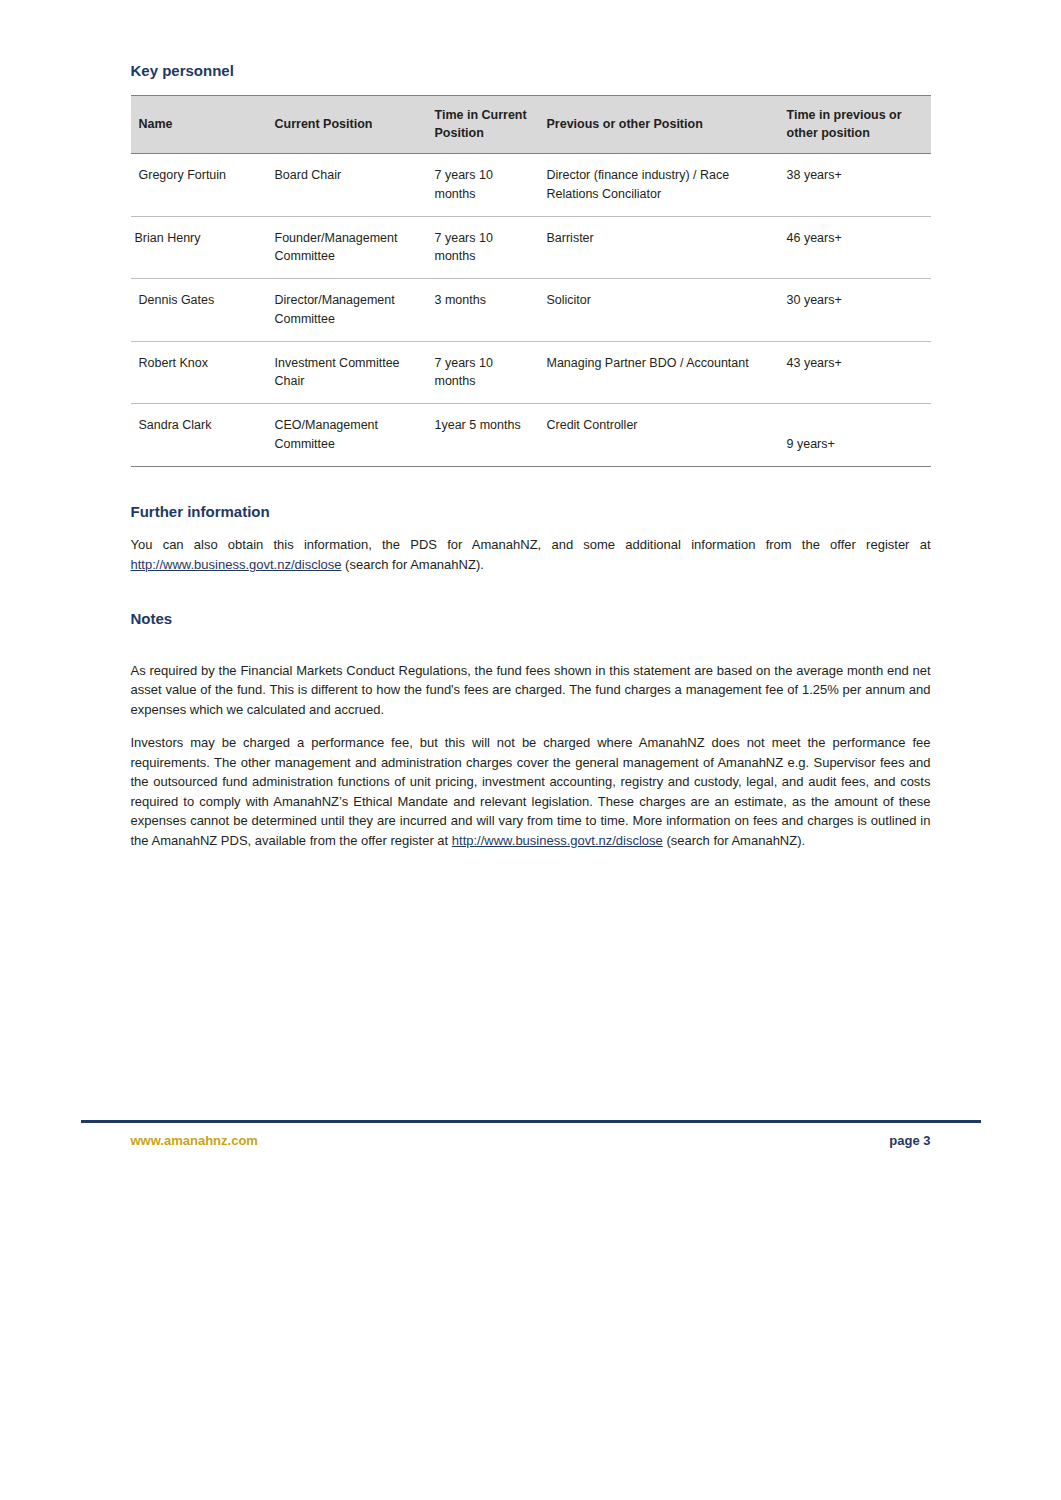Key personnel
| Name | Current Position | Time in Current Position | Previous or other Position | Time in previous or other position |
| --- | --- | --- | --- | --- |
| Gregory Fortuin | Board Chair | 7 years 10 months | Director (finance industry) / Race Relations Conciliator | 38 years+ |
| Brian Henry | Founder/Management Committee | 7 years 10 months | Barrister | 46 years+ |
| Dennis Gates | Director/Management Committee | 3 months | Solicitor | 30 years+ |
| Robert Knox | Investment Committee Chair | 7 years 10 months | Managing Partner BDO / Accountant | 43 years+ |
| Sandra Clark | CEO/Management Committee | 1year 5 months | Credit Controller | 9 years+ |
Further information
You can also obtain this information, the PDS for AmanahNZ, and some additional information from the offer register at http://www.business.govt.nz/disclose (search for AmanahNZ).
Notes
As required by the Financial Markets Conduct Regulations, the fund fees shown in this statement are based on the average month end net asset value of the fund. This is different to how the fund's fees are charged. The fund charges a management fee of 1.25% per annum and expenses which we calculated and accrued.
Investors may be charged a performance fee, but this will not be charged where AmanahNZ does not meet the performance fee requirements. The other management and administration charges cover the general management of AmanahNZ e.g. Supervisor fees and the outsourced fund administration functions of unit pricing, investment accounting, registry and custody, legal, and audit fees, and costs required to comply with AmanahNZ’s Ethical Mandate and relevant legislation. These charges are an estimate, as the amount of these expenses cannot be determined until they are incurred and will vary from time to time. More information on fees and charges is outlined in the AmanahNZ PDS, available from the offer register at http://www.business.govt.nz/disclose (search for AmanahNZ).
www.amanahnz.com page 3